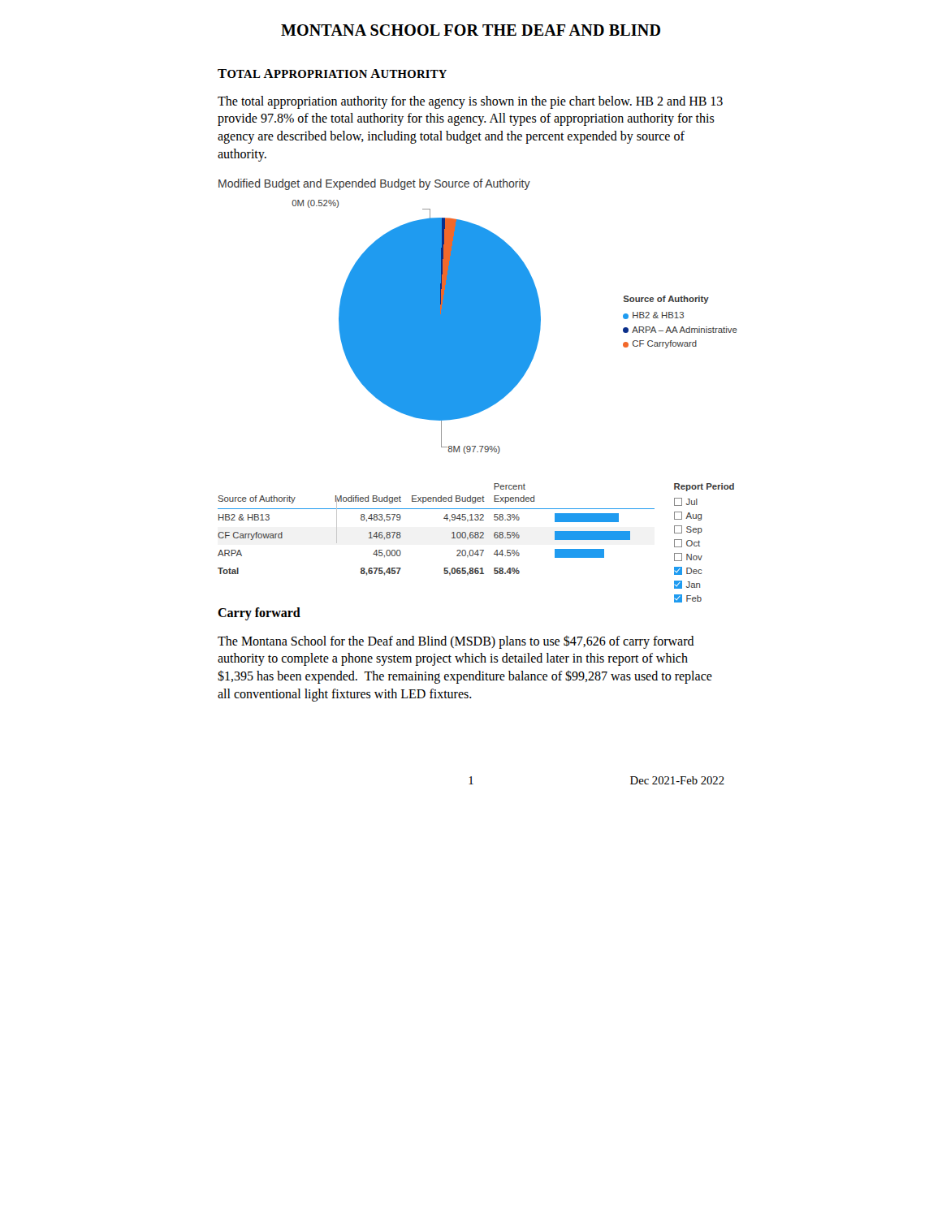MONTANA SCHOOL FOR THE DEAF AND BLIND
TOTAL APPROPRIATION AUTHORITY
The total appropriation authority for the agency is shown in the pie chart below. HB 2 and HB 13 provide 97.8% of the total authority for this agency. All types of appropriation authority for this agency are described below, including total budget and the percent expended by source of authority.
Modified Budget and Expended Budget by Source of Authority
0M (0.52%)
8M (97.79%)
Source of Authority
HB2 & HB13
ARPA – AA Administrative
CF Carryfoward
| Source of Authority | Modified Budget | Expended Budget | Percent Expended | |
| --- | --- | --- | --- | --- |
| HB2 & HB13 | 8,483,579 | 4,945,132 | 58.3% | |
| CF Carryfoward | 146,878 | 100,682 | 68.5% | |
| ARPA | 45,000 | 20,047 | 44.5% | |
| Total | 8,675,457 | 5,065,861 | 58.4% | |
Report Period
Jul
Aug
Sep
Oct
Nov
Dec
Jan
Feb
Carry forward
The Montana School for the Deaf and Blind (MSDB) plans to use $47,626 of carry forward authority to complete a phone system project which is detailed later in this report of which $1,395 has been expended. The remaining expenditure balance of $99,287 was used to replace all conventional light fixtures with LED fixtures.
1
Dec 2021-Feb 2022